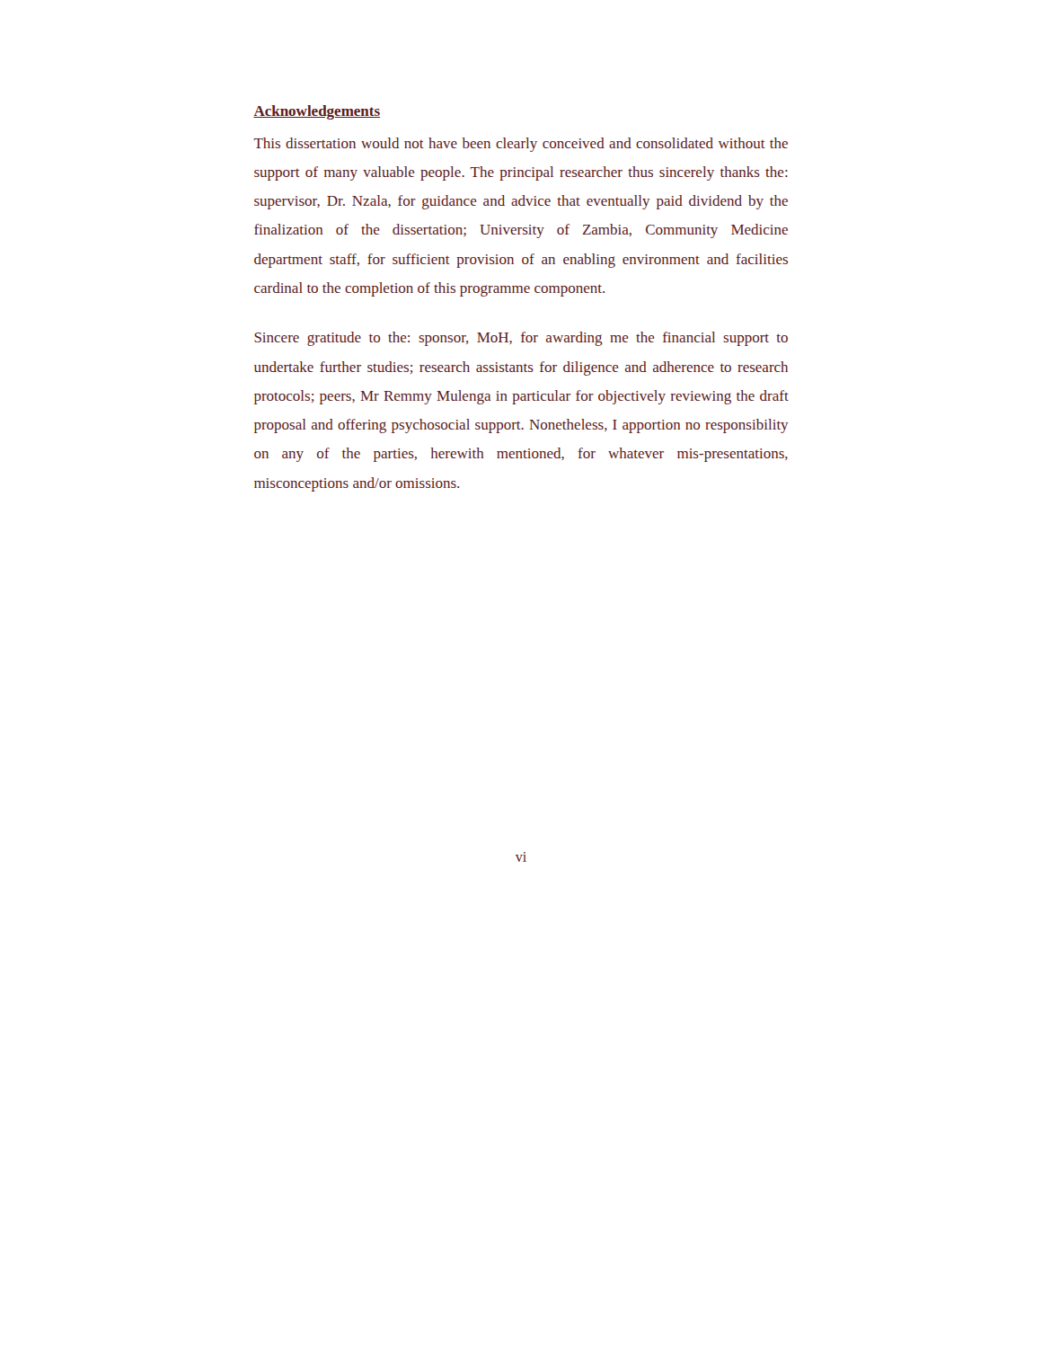Acknowledgements
This dissertation would not have been clearly conceived and consolidated without the support of many valuable people. The principal researcher thus sincerely thanks the: supervisor, Dr. Nzala, for guidance and advice that eventually paid dividend by the finalization of the dissertation; University of Zambia, Community Medicine department staff, for sufficient provision of an enabling environment and facilities cardinal to the completion of this programme component.
Sincere gratitude to the: sponsor, MoH, for awarding me the financial support to undertake further studies; research assistants for diligence and adherence to research protocols; peers, Mr Remmy Mulenga in particular for objectively reviewing the draft proposal and offering psychosocial support. Nonetheless, I apportion no responsibility on any of the parties, herewith mentioned, for whatever mis-presentations, misconceptions and/or omissions.
vi